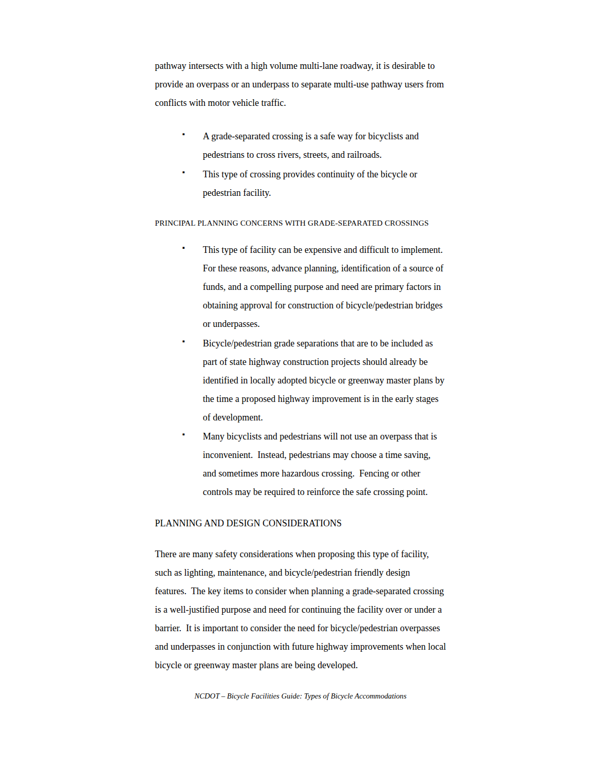pathway intersects with a high volume multi-lane roadway, it is desirable to provide an overpass or an underpass to separate multi-use pathway users from conflicts with motor vehicle traffic.
A grade-separated crossing is a safe way for bicyclists and pedestrians to cross rivers, streets, and railroads.
This type of crossing provides continuity of the bicycle or pedestrian facility.
PRINCIPAL PLANNING CONCERNS WITH GRADE-SEPARATED CROSSINGS
This type of facility can be expensive and difficult to implement. For these reasons, advance planning, identification of a source of funds, and a compelling purpose and need are primary factors in obtaining approval for construction of bicycle/pedestrian bridges or underpasses.
Bicycle/pedestrian grade separations that are to be included as part of state highway construction projects should already be identified in locally adopted bicycle or greenway master plans by the time a proposed highway improvement is in the early stages of development.
Many bicyclists and pedestrians will not use an overpass that is inconvenient. Instead, pedestrians may choose a time saving, and sometimes more hazardous crossing. Fencing or other controls may be required to reinforce the safe crossing point.
PLANNING AND DESIGN CONSIDERATIONS
There are many safety considerations when proposing this type of facility, such as lighting, maintenance, and bicycle/pedestrian friendly design features. The key items to consider when planning a grade-separated crossing is a well-justified purpose and need for continuing the facility over or under a barrier. It is important to consider the need for bicycle/pedestrian overpasses and underpasses in conjunction with future highway improvements when local bicycle or greenway master plans are being developed.
NCDOT – Bicycle Facilities Guide: Types of Bicycle Accommodations